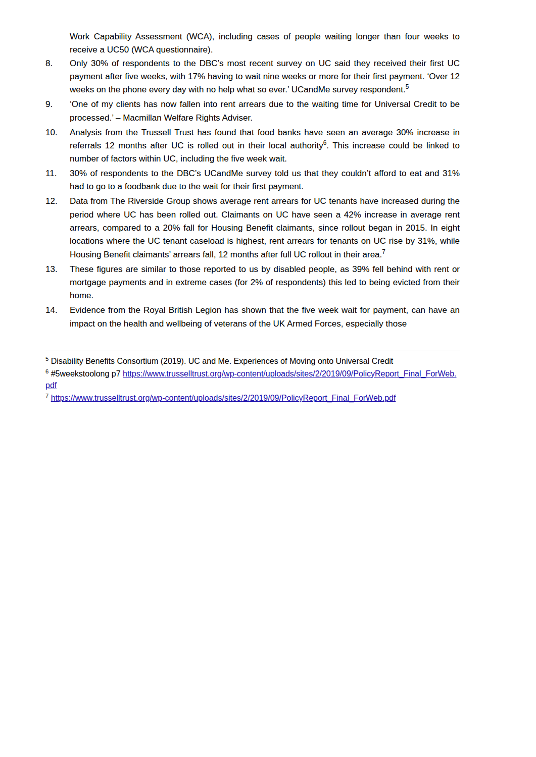Work Capability Assessment (WCA), including cases of people waiting longer than four weeks to receive a UC50 (WCA questionnaire).
8. Only 30% of respondents to the DBC’s most recent survey on UC said they received their first UC payment after five weeks, with 17% having to wait nine weeks or more for their first payment. ‘Over 12 weeks on the phone every day with no help what so ever.’ UCandMe survey respondent.5
9.‘One of my clients has now fallen into rent arrears due to the waiting time for Universal Credit to be processed.’ – Macmillan Welfare Rights Adviser.
10. Analysis from the Trussell Trust has found that food banks have seen an average 30% increase in referrals 12 months after UC is rolled out in their local authority6. This increase could be linked to number of factors within UC, including the five week wait.
11. 30% of respondents to the DBC’s UCandMe survey told us that they couldn’t afford to eat and 31% had to go to a foodbank due to the wait for their first payment.
12. Data from The Riverside Group shows average rent arrears for UC tenants have increased during the period where UC has been rolled out. Claimants on UC have seen a 42% increase in average rent arrears, compared to a 20% fall for Housing Benefit claimants, since rollout began in 2015. In eight locations where the UC tenant caseload is highest, rent arrears for tenants on UC rise by 31%, while Housing Benefit claimants’ arrears fall, 12 months after full UC rollout in their area.7
13. These figures are similar to those reported to us by disabled people, as 39% fell behind with rent or mortgage payments and in extreme cases (for 2% of respondents) this led to being evicted from their home.
14. Evidence from the Royal British Legion has shown that the five week wait for payment, can have an impact on the health and wellbeing of veterans of the UK Armed Forces, especially those
5 Disability Benefits Consortium (2019). UC and Me. Experiences of Moving onto Universal Credit
6 #5weekstoolong p7 https://www.trusselltrust.org/wp-content/uploads/sites/2/2019/09/PolicyReport_Final_ForWeb.pdf
7 https://www.trusselltrust.org/wp-content/uploads/sites/2/2019/09/PolicyReport_Final_ForWeb.pdf